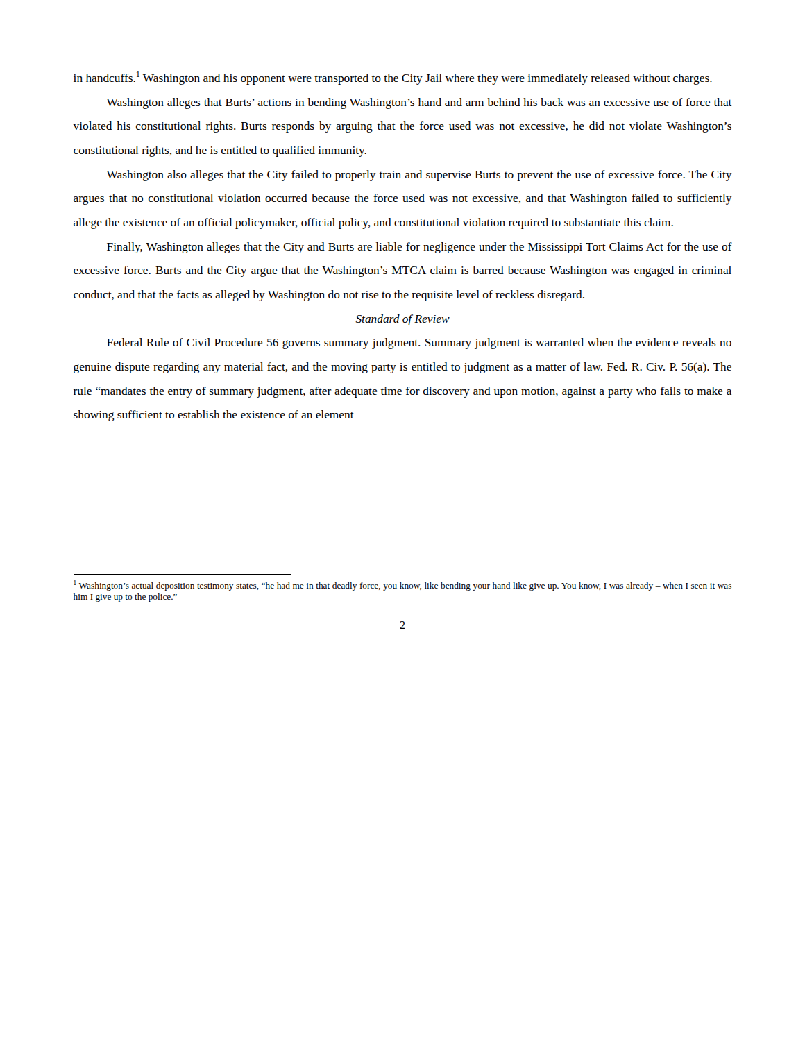in handcuffs.1 Washington and his opponent were transported to the City Jail where they were immediately released without charges.
Washington alleges that Burts’ actions in bending Washington’s hand and arm behind his back was an excessive use of force that violated his constitutional rights. Burts responds by arguing that the force used was not excessive, he did not violate Washington’s constitutional rights, and he is entitled to qualified immunity.
Washington also alleges that the City failed to properly train and supervise Burts to prevent the use of excessive force. The City argues that no constitutional violation occurred because the force used was not excessive, and that Washington failed to sufficiently allege the existence of an official policymaker, official policy, and constitutional violation required to substantiate this claim.
Finally, Washington alleges that the City and Burts are liable for negligence under the Mississippi Tort Claims Act for the use of excessive force. Burts and the City argue that the Washington’s MTCA claim is barred because Washington was engaged in criminal conduct, and that the facts as alleged by Washington do not rise to the requisite level of reckless disregard.
Standard of Review
Federal Rule of Civil Procedure 56 governs summary judgment. Summary judgment is warranted when the evidence reveals no genuine dispute regarding any material fact, and the moving party is entitled to judgment as a matter of law. Fed. R. Civ. P. 56(a). The rule “mandates the entry of summary judgment, after adequate time for discovery and upon motion, against a party who fails to make a showing sufficient to establish the existence of an element
1 Washington’s actual deposition testimony states, “he had me in that deadly force, you know, like bending your hand like give up. You know, I was already – when I seen it was him I give up to the police.”
2